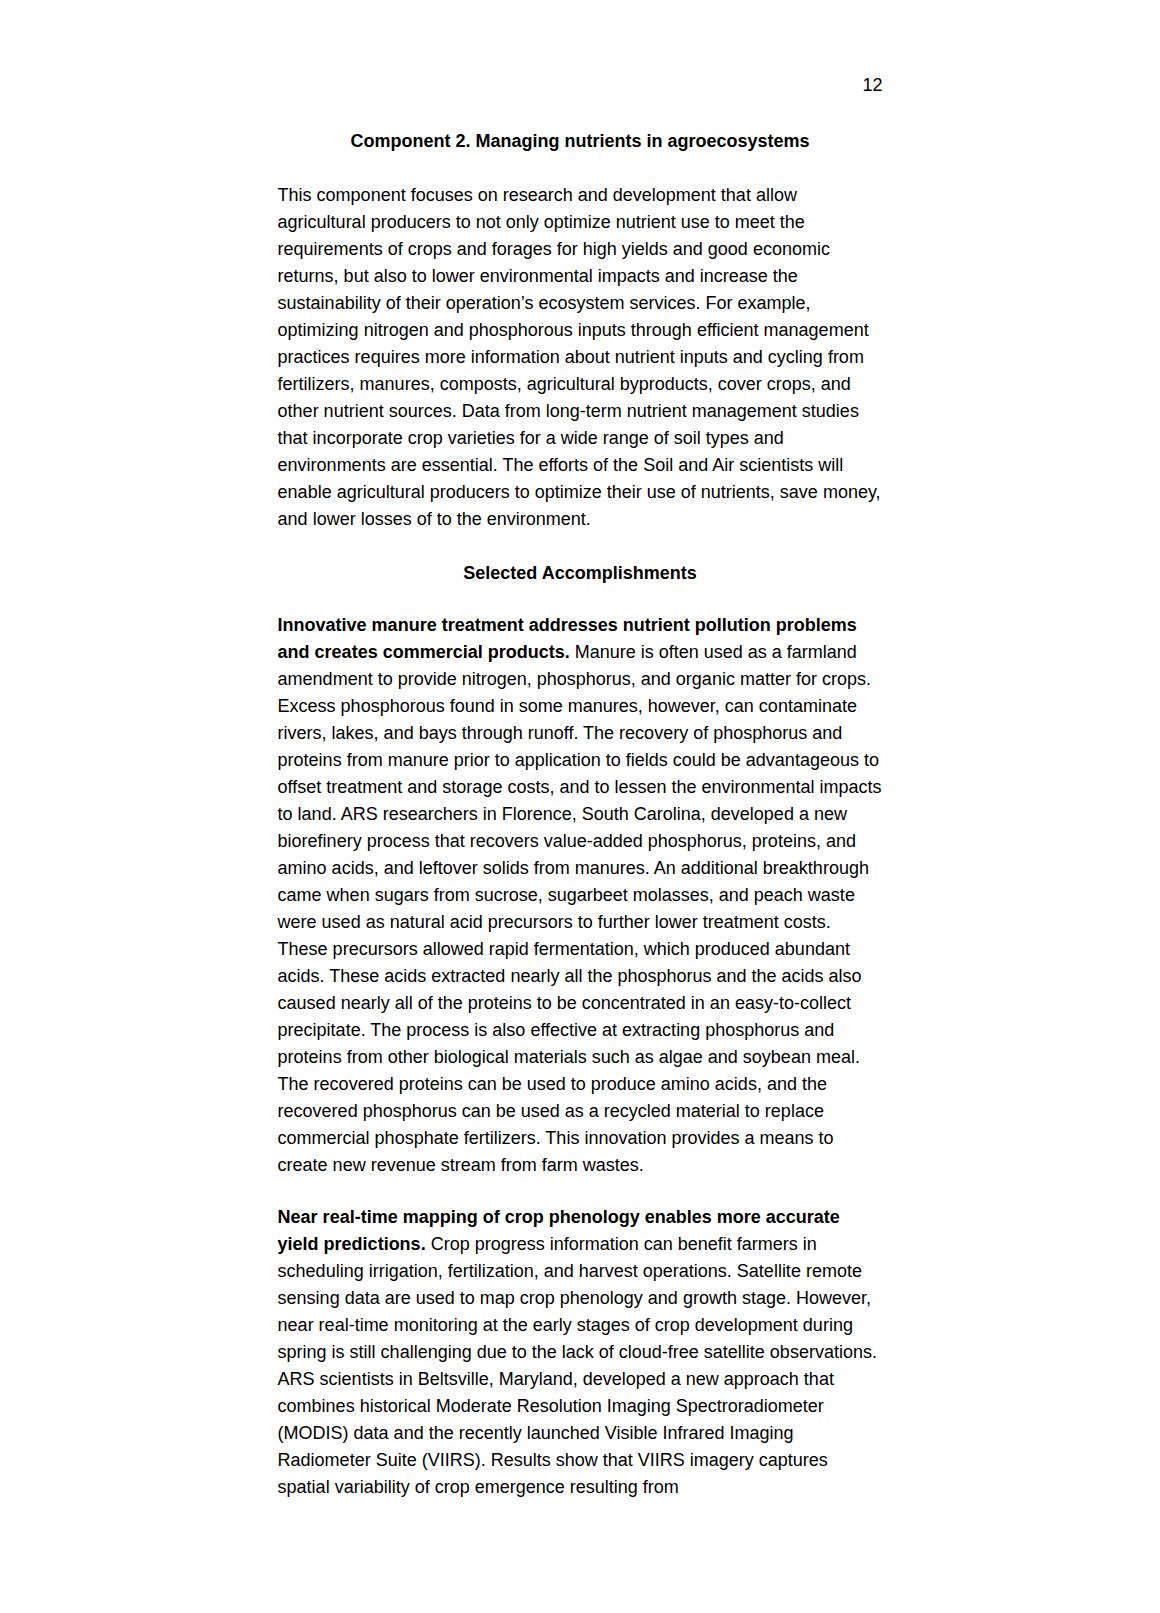12
Component 2. Managing nutrients in agroecosystems
This component focuses on research and development that allow agricultural producers to not only optimize nutrient use to meet the requirements of crops and forages for high yields and good economic returns, but also to lower environmental impacts and increase the sustainability of their operation’s ecosystem services. For example, optimizing nitrogen and phosphorous inputs through efficient management practices requires more information about nutrient inputs and cycling from fertilizers, manures, composts, agricultural byproducts, cover crops, and other nutrient sources. Data from long-term nutrient management studies that incorporate crop varieties for a wide range of soil types and environments are essential. The efforts of the Soil and Air scientists will enable agricultural producers to optimize their use of nutrients, save money, and lower losses of to the environment.
Selected Accomplishments
Innovative manure treatment addresses nutrient pollution problems and creates commercial products. Manure is often used as a farmland amendment to provide nitrogen, phosphorus, and organic matter for crops. Excess phosphorous found in some manures, however, can contaminate rivers, lakes, and bays through runoff. The recovery of phosphorus and proteins from manure prior to application to fields could be advantageous to offset treatment and storage costs, and to lessen the environmental impacts to land. ARS researchers in Florence, South Carolina, developed a new biorefinery process that recovers value-added phosphorus, proteins, and amino acids, and leftover solids from manures. An additional breakthrough came when sugars from sucrose, sugarbeet molasses, and peach waste were used as natural acid precursors to further lower treatment costs. These precursors allowed rapid fermentation, which produced abundant acids. These acids extracted nearly all the phosphorus and the acids also caused nearly all of the proteins to be concentrated in an easy-to-collect precipitate. The process is also effective at extracting phosphorus and proteins from other biological materials such as algae and soybean meal. The recovered proteins can be used to produce amino acids, and the recovered phosphorus can be used as a recycled material to replace commercial phosphate fertilizers. This innovation provides a means to create new revenue stream from farm wastes.
Near real-time mapping of crop phenology enables more accurate yield predictions. Crop progress information can benefit farmers in scheduling irrigation, fertilization, and harvest operations. Satellite remote sensing data are used to map crop phenology and growth stage. However, near real-time monitoring at the early stages of crop development during spring is still challenging due to the lack of cloud-free satellite observations. ARS scientists in Beltsville, Maryland, developed a new approach that combines historical Moderate Resolution Imaging Spectroradiometer (MODIS) data and the recently launched Visible Infrared Imaging Radiometer Suite (VIIRS). Results show that VIIRS imagery captures spatial variability of crop emergence resulting from